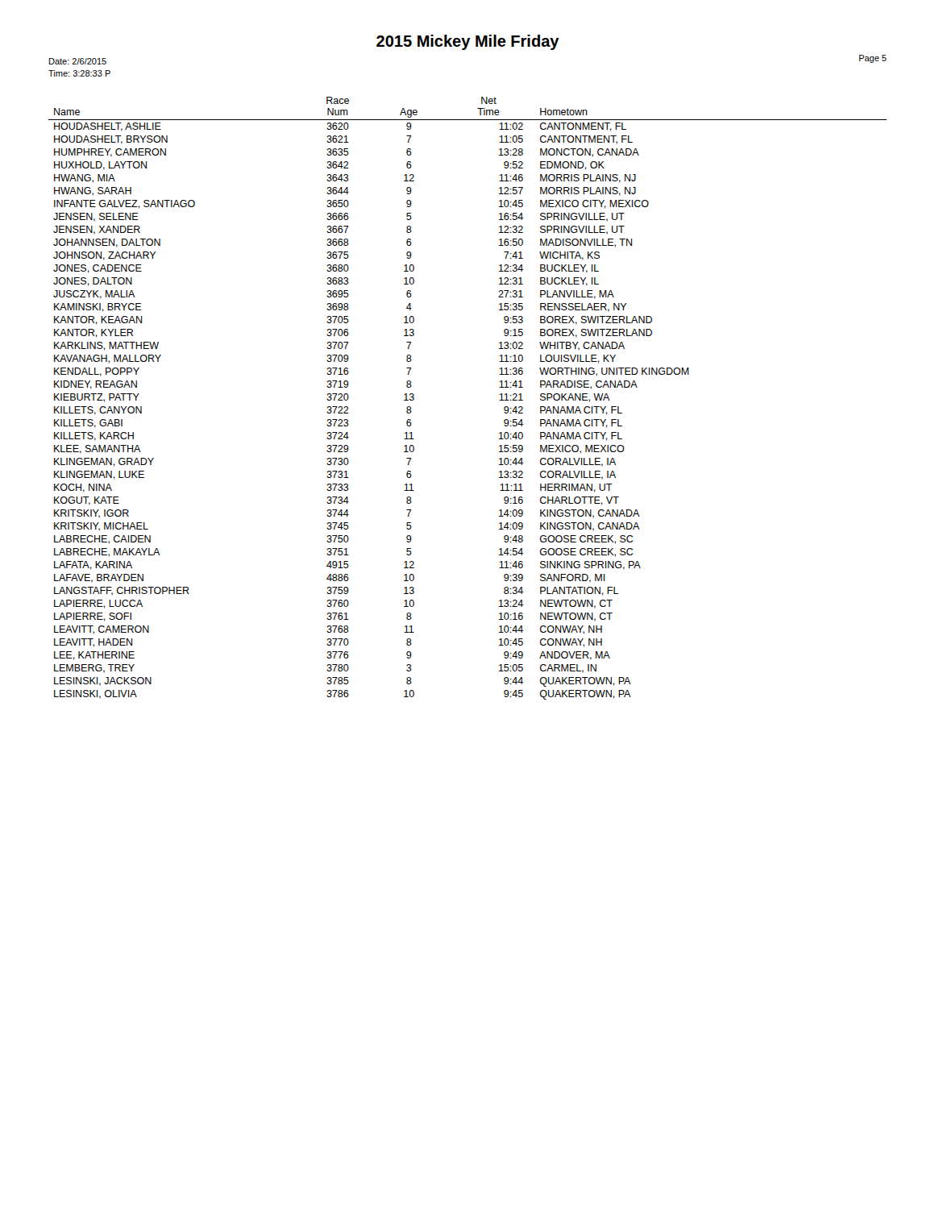2015 Mickey Mile Friday
Date: 2/6/2015
Time: 3:28:33 P
Page 5
| Name | Race Num | Age | Net Time | Hometown |
| --- | --- | --- | --- | --- |
| HOUDASHELT, ASHLIE | 3620 | 9 | 11:02 | CANTONMENT, FL |
| HOUDASHELT, BRYSON | 3621 | 7 | 11:05 | CANTONTMENT, FL |
| HUMPHREY, CAMERON | 3635 | 6 | 13:28 | MONCTON, CANADA |
| HUXHOLD, LAYTON | 3642 | 6 | 9:52 | EDMOND, OK |
| HWANG, MIA | 3643 | 12 | 11:46 | MORRIS PLAINS, NJ |
| HWANG, SARAH | 3644 | 9 | 12:57 | MORRIS PLAINS, NJ |
| INFANTE GALVEZ, SANTIAGO | 3650 | 9 | 10:45 | MEXICO CITY, MEXICO |
| JENSEN, SELENE | 3666 | 5 | 16:54 | SPRINGVILLE, UT |
| JENSEN, XANDER | 3667 | 8 | 12:32 | SPRINGVILLE, UT |
| JOHANNSEN, DALTON | 3668 | 6 | 16:50 | MADISONVILLE, TN |
| JOHNSON, ZACHARY | 3675 | 9 | 7:41 | WICHITA, KS |
| JONES, CADENCE | 3680 | 10 | 12:34 | BUCKLEY, IL |
| JONES, DALTON | 3683 | 10 | 12:31 | BUCKLEY, IL |
| JUSCZYK, MALIA | 3695 | 6 | 27:31 | PLANVILLE, MA |
| KAMINSKI, BRYCE | 3698 | 4 | 15:35 | RENSSELAER, NY |
| KANTOR, KEAGAN | 3705 | 10 | 9:53 | BOREX, SWITZERLAND |
| KANTOR, KYLER | 3706 | 13 | 9:15 | BOREX, SWITZERLAND |
| KARKLINS, MATTHEW | 3707 | 7 | 13:02 | WHITBY, CANADA |
| KAVANAGH, MALLORY | 3709 | 8 | 11:10 | LOUISVILLE, KY |
| KENDALL, POPPY | 3716 | 7 | 11:36 | WORTHING, UNITED KINGDOM |
| KIDNEY, REAGAN | 3719 | 8 | 11:41 | PARADISE, CANADA |
| KIEBURTZ, PATTY | 3720 | 13 | 11:21 | SPOKANE, WA |
| KILLETS, CANYON | 3722 | 8 | 9:42 | PANAMA CITY, FL |
| KILLETS, GABI | 3723 | 6 | 9:54 | PANAMA CITY, FL |
| KILLETS, KARCH | 3724 | 11 | 10:40 | PANAMA CITY, FL |
| KLEE, SAMANTHA | 3729 | 10 | 15:59 | MEXICO, MEXICO |
| KLINGEMAN, GRADY | 3730 | 7 | 10:44 | CORALVILLE, IA |
| KLINGEMAN, LUKE | 3731 | 6 | 13:32 | CORALVILLE, IA |
| KOCH, NINA | 3733 | 11 | 11:11 | HERRIMAN, UT |
| KOGUT, KATE | 3734 | 8 | 9:16 | CHARLOTTE, VT |
| KRITSKIY, IGOR | 3744 | 7 | 14:09 | KINGSTON, CANADA |
| KRITSKIY, MICHAEL | 3745 | 5 | 14:09 | KINGSTON, CANADA |
| LABRECHE, CAIDEN | 3750 | 9 | 9:48 | GOOSE CREEK, SC |
| LABRECHE, MAKAYLA | 3751 | 5 | 14:54 | GOOSE CREEK, SC |
| LAFATA, KARINA | 4915 | 12 | 11:46 | SINKING SPRING, PA |
| LAFAVE, BRAYDEN | 4886 | 10 | 9:39 | SANFORD, MI |
| LANGSTAFF, CHRISTOPHER | 3759 | 13 | 8:34 | PLANTATION, FL |
| LAPIERRE, LUCCA | 3760 | 10 | 13:24 | NEWTOWN, CT |
| LAPIERRE, SOFI | 3761 | 8 | 10:16 | NEWTOWN, CT |
| LEAVITT, CAMERON | 3768 | 11 | 10:44 | CONWAY, NH |
| LEAVITT, HADEN | 3770 | 8 | 10:45 | CONWAY, NH |
| LEE, KATHERINE | 3776 | 9 | 9:49 | ANDOVER, MA |
| LEMBERG, TREY | 3780 | 3 | 15:05 | CARMEL, IN |
| LESINSKI, JACKSON | 3785 | 8 | 9:44 | QUAKERTOWN, PA |
| LESINSKI, OLIVIA | 3786 | 10 | 9:45 | QUAKERTOWN, PA |